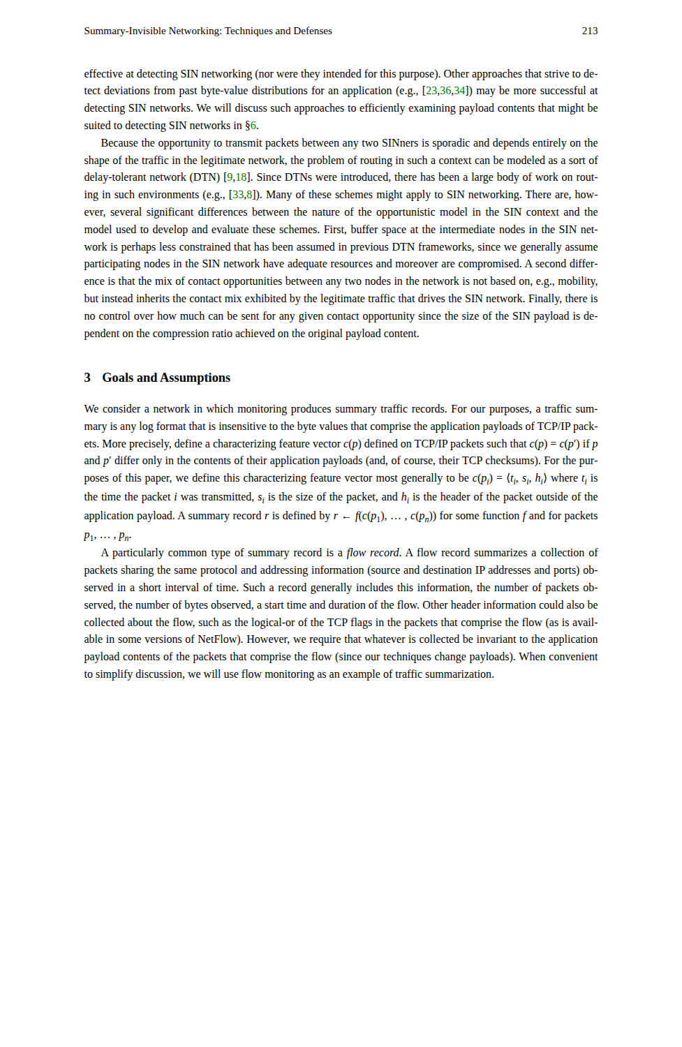Summary-Invisible Networking: Techniques and Defenses 213
effective at detecting SIN networking (nor were they intended for this purpose). Other approaches that strive to detect deviations from past byte-value distributions for an application (e.g., [23,36,34]) may be more successful at detecting SIN networks. We will discuss such approaches to efficiently examining payload contents that might be suited to detecting SIN networks in §6.
Because the opportunity to transmit packets between any two SINners is sporadic and depends entirely on the shape of the traffic in the legitimate network, the problem of routing in such a context can be modeled as a sort of delay-tolerant network (DTN) [9,18]. Since DTNs were introduced, there has been a large body of work on routing in such environments (e.g., [33,8]). Many of these schemes might apply to SIN networking. There are, however, several significant differences between the nature of the opportunistic model in the SIN context and the model used to develop and evaluate these schemes. First, buffer space at the intermediate nodes in the SIN network is perhaps less constrained that has been assumed in previous DTN frameworks, since we generally assume participating nodes in the SIN network have adequate resources and moreover are compromised. A second difference is that the mix of contact opportunities between any two nodes in the network is not based on, e.g., mobility, but instead inherits the contact mix exhibited by the legitimate traffic that drives the SIN network. Finally, there is no control over how much can be sent for any given contact opportunity since the size of the SIN payload is dependent on the compression ratio achieved on the original payload content.
3 Goals and Assumptions
We consider a network in which monitoring produces summary traffic records. For our purposes, a traffic summary is any log format that is insensitive to the byte values that comprise the application payloads of TCP/IP packets. More precisely, define a characterizing feature vector c(p) defined on TCP/IP packets such that c(p) = c(p′) if p and p′ differ only in the contents of their application payloads (and, of course, their TCP checksums). For the purposes of this paper, we define this characterizing feature vector most generally to be c(pi) = ⟨ti, si, hi⟩ where ti is the time the packet i was transmitted, si is the size of the packet, and hi is the header of the packet outside of the application payload. A summary record r is defined by r ← f(c(p1), … , c(pn)) for some function f and for packets p1, … , pn.
A particularly common type of summary record is a flow record. A flow record summarizes a collection of packets sharing the same protocol and addressing information (source and destination IP addresses and ports) observed in a short interval of time. Such a record generally includes this information, the number of packets observed, the number of bytes observed, a start time and duration of the flow. Other header information could also be collected about the flow, such as the logical-or of the TCP flags in the packets that comprise the flow (as is available in some versions of NetFlow). However, we require that whatever is collected be invariant to the application payload contents of the packets that comprise the flow (since our techniques change payloads). When convenient to simplify discussion, we will use flow monitoring as an example of traffic summarization.